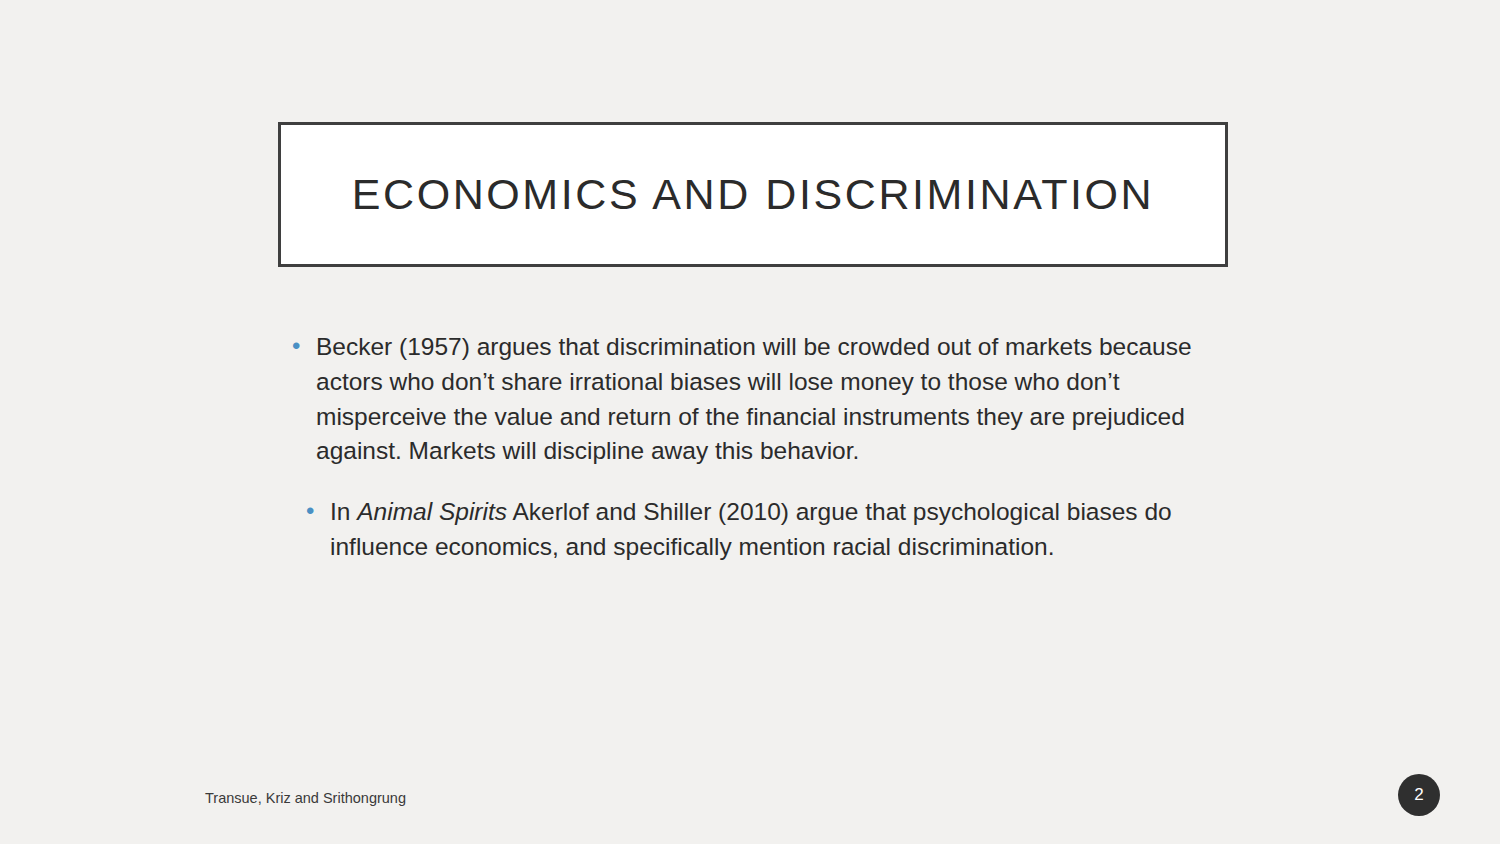Economics and Discrimination
Becker (1957) argues that discrimination will be crowded out of markets because actors who don’t share irrational biases will lose money to those who don’t misperceive the value and return of the financial instruments they are prejudiced against. Markets will discipline away this behavior.
In Animal Spirits Akerlof and Shiller (2010) argue that psychological biases do influence economics, and specifically mention racial discrimination.
Transue, Kriz and Srithongrung
2